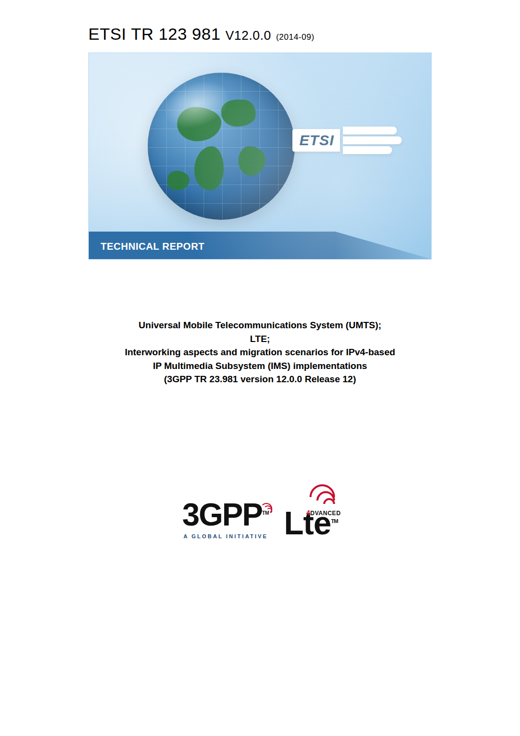ETSI TR 123 981 V12.0.0 (2014-09)
ETSI
TECHNICAL REPORT
Universal Mobile Telecommunications System (UMTS);
LTE;
Interworking aspects and migration scenarios for IPv4-based
IP Multimedia Subsystem (IMS) implementations
(3GPP TR 23.981 version 12.0.0 Release 12)
3GPPTM
A GLOBAL INITIATIVE
4 DVANCED
LteTM